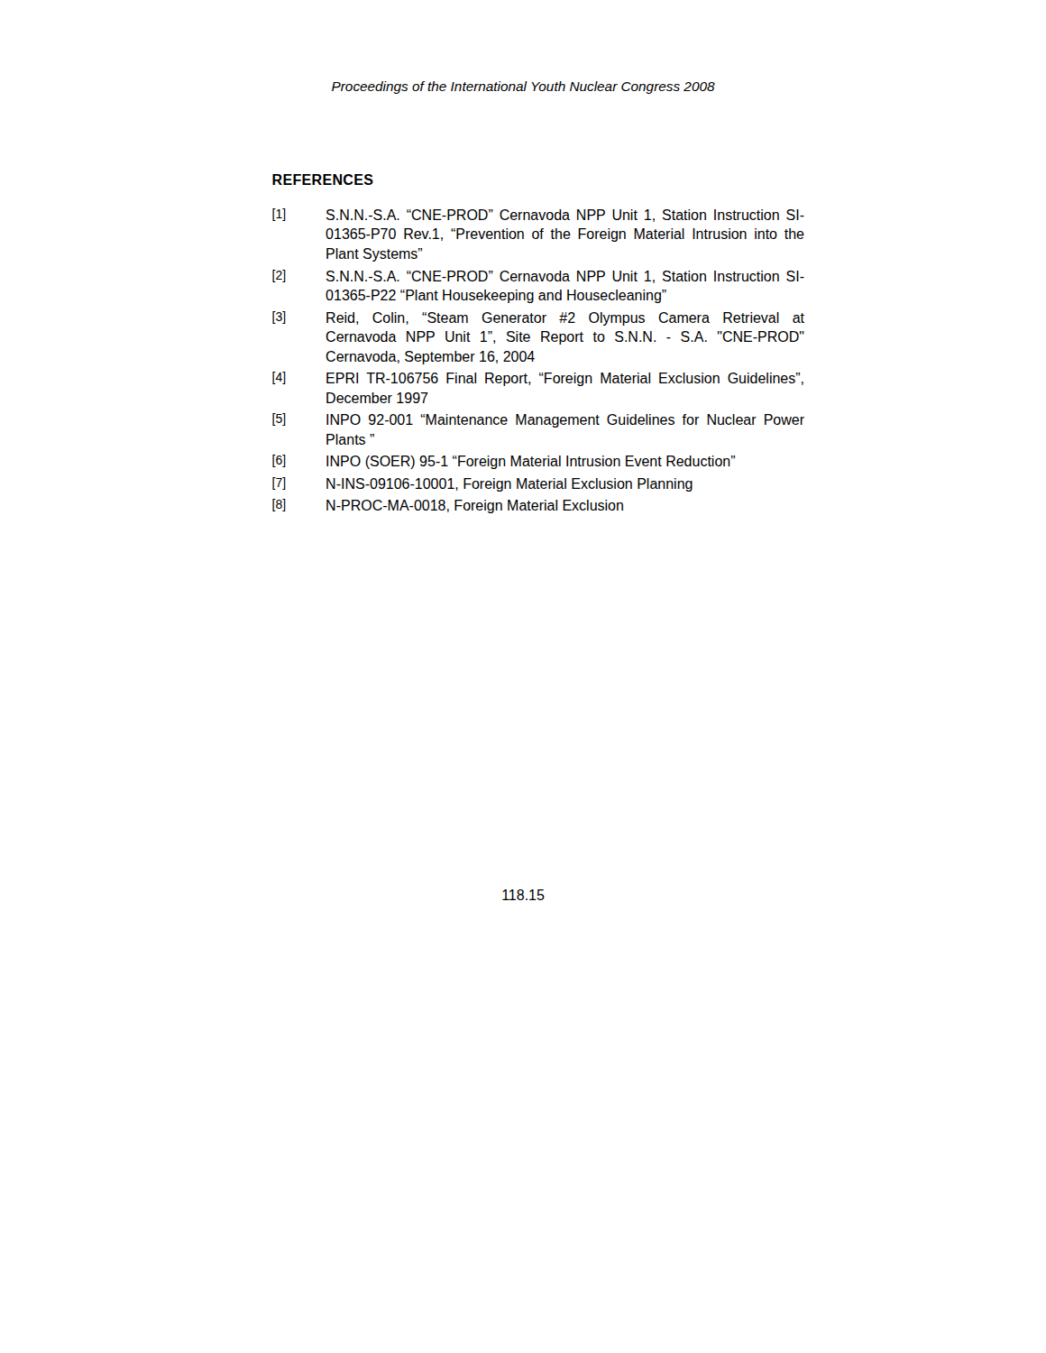Proceedings of the International Youth Nuclear Congress 2008
REFERENCES
[1] S.N.N.-S.A. “CNE-PROD” Cernavoda NPP Unit 1, Station Instruction SI-01365-P70 Rev.1, “Prevention of the Foreign Material Intrusion into the Plant Systems”
[2] S.N.N.-S.A. “CNE-PROD” Cernavoda NPP Unit 1, Station Instruction SI-01365-P22 “Plant Housekeeping and Housecleaning”
[3] Reid, Colin, “Steam Generator #2 Olympus Camera Retrieval at Cernavoda NPP Unit 1”, Site Report to S.N.N. - S.A. "CNE-PROD" Cernavoda, September 16, 2004
[4] EPRI TR-106756 Final Report, “Foreign Material Exclusion Guidelines”, December 1997
[5] INPO 92-001 “Maintenance Management Guidelines for Nuclear Power Plants ”
[6] INPO (SOER) 95-1 “Foreign Material Intrusion Event Reduction”
[7] N-INS-09106-10001, Foreign Material Exclusion Planning
[8] N-PROC-MA-0018, Foreign Material Exclusion
118.15